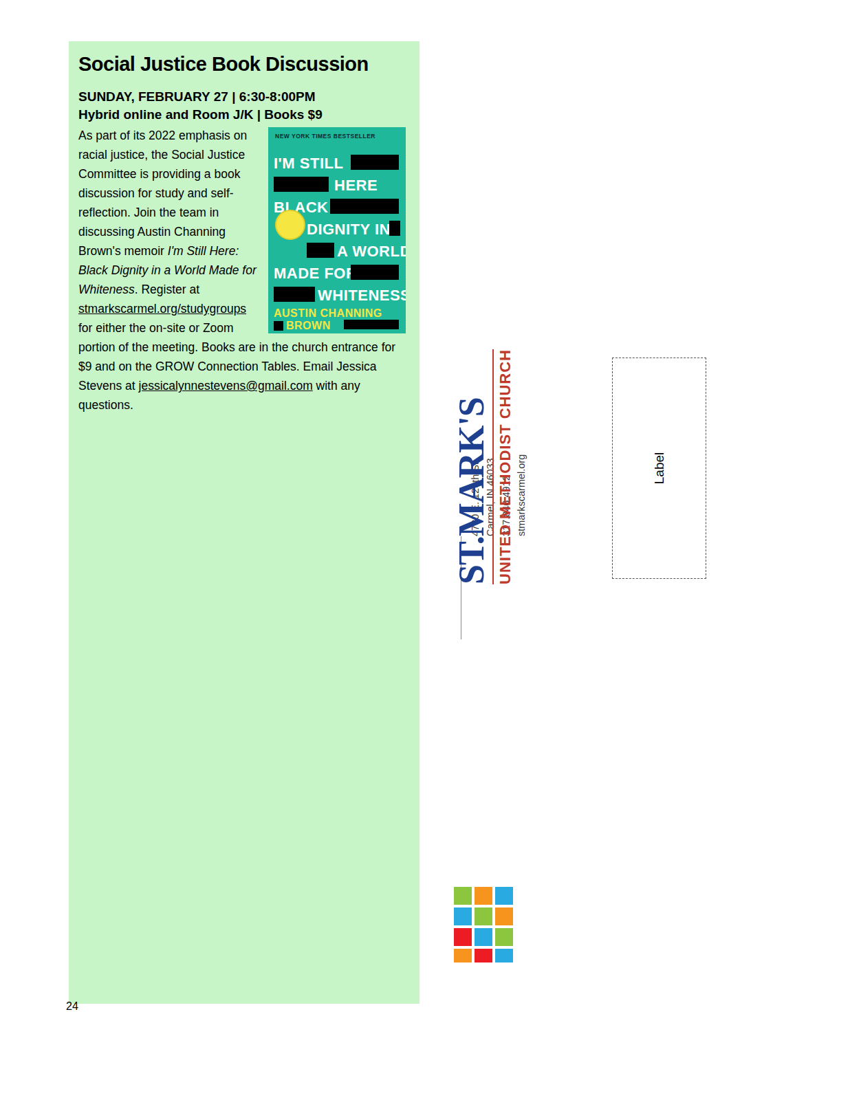Social Justice Book Discussion
SUNDAY, FEBRUARY 27 | 6:30-8:00PM
Hybrid online and Room J/K | Books $9
NEW YORK TIMES BESTSELLER
I'M STILL
HERE
BLACK
DIGNITY IN
A WORLD
MADE FOR
WHITENESS
AUSTIN CHANNING
BROWN
As part of its 2022 emphasis on racial justice, the Social Justice Committee is providing a book discussion for study and self-reflection. Join the team in discussing Austin Channing Brown's memoir I'm Still Here: Black Dignity in a World Made for Whiteness. Register at stmarkscarmel.org/studygroups for either the on-site or Zoom portion of the meeting. Books are in the church entrance for $9 and on the GROW Connection Tables. Email Jessica Stevens at jessicalynnestevens@gmail.com with any questions.
4780 E. 126th St.
Carmel, IN 46033
317.846.4912
stmarkscarmel.org
ST.MARK'S
UNITED METHODIST CHURCH
Label
24